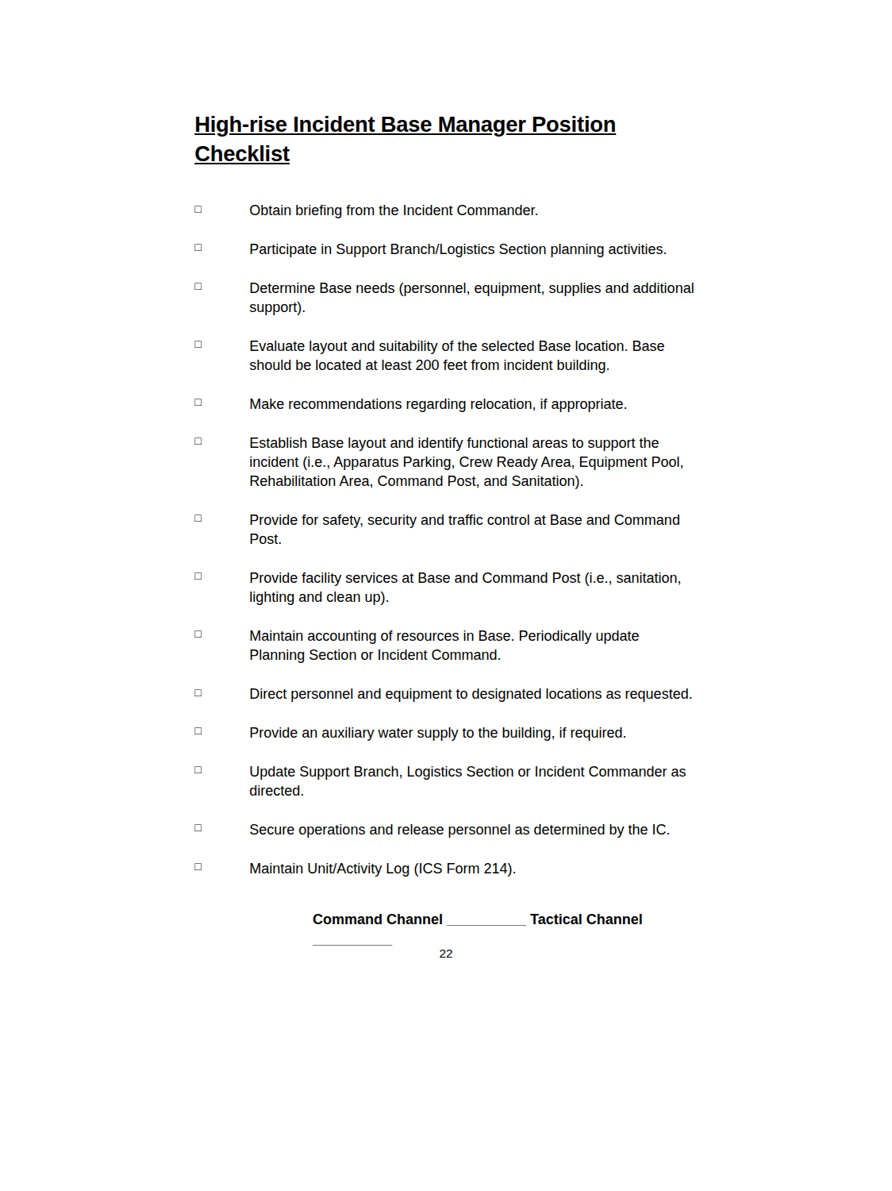High-rise Incident Base Manager Position Checklist
Obtain briefing from the Incident Commander.
Participate in Support Branch/Logistics Section planning activities.
Determine Base needs (personnel, equipment, supplies and additional support).
Evaluate layout and suitability of the selected Base location. Base should be located at least 200 feet from incident building.
Make recommendations regarding relocation, if appropriate.
Establish Base layout and identify functional areas to support the incident (i.e., Apparatus Parking, Crew Ready Area, Equipment Pool, Rehabilitation Area, Command Post, and Sanitation).
Provide for safety, security and traffic control at Base and Command Post.
Provide facility services at Base and Command Post (i.e., sanitation, lighting and clean up).
Maintain accounting of resources in Base. Periodically update Planning Section or Incident Command.
Direct personnel and equipment to designated locations as requested.
Provide an auxiliary water supply to the building, if required.
Update Support Branch, Logistics Section or Incident Commander as directed.
Secure operations and release personnel as determined by the IC.
Maintain Unit/Activity Log (ICS Form 214).
Command Channel __________ Tactical Channel __________
22